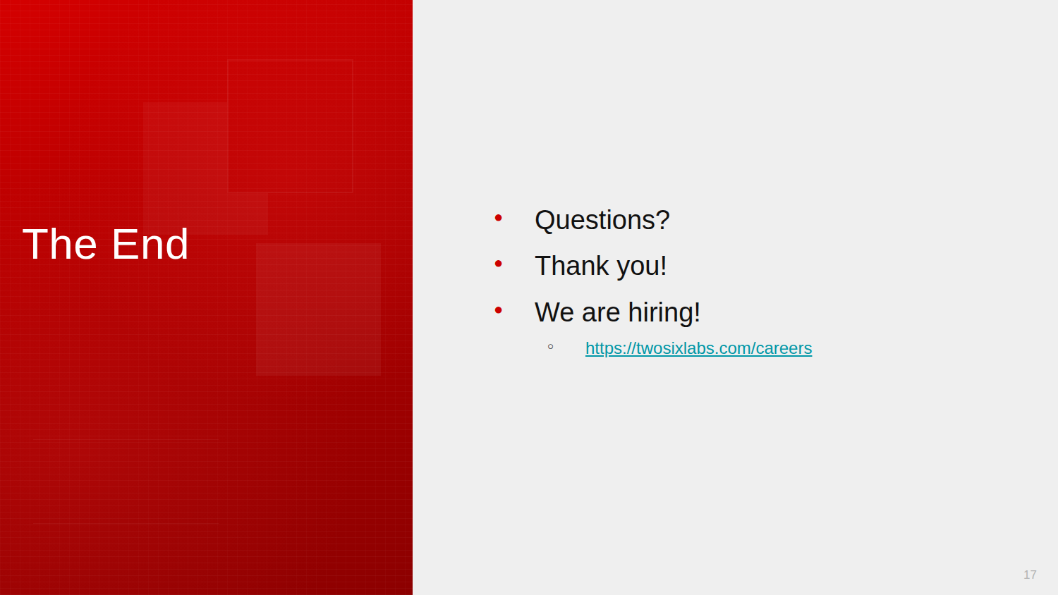The End
Questions?
Thank you!
We are hiring!
https://twosixlabs.com/careers
17